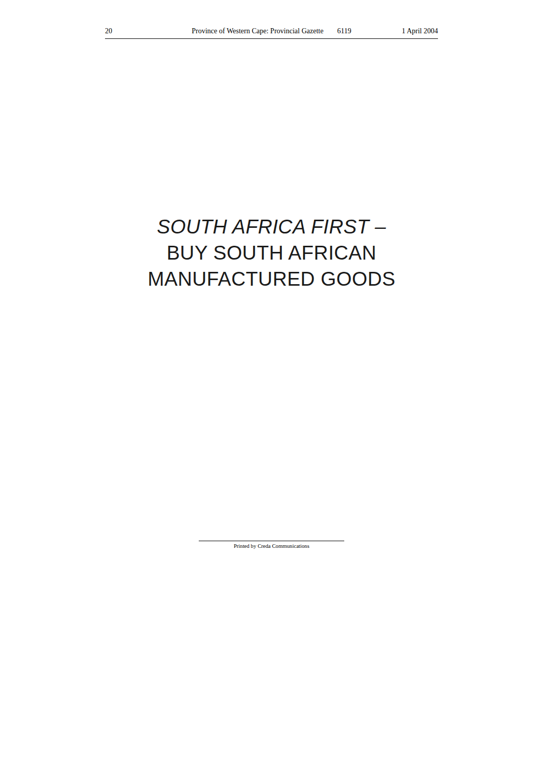20
Province of Western Cape: Provincial Gazette6119
1 April 2004
SOUTH AFRICA FIRST – BUY SOUTH AFRICAN MANUFACTURED GOODS
Printed by Creda Communications